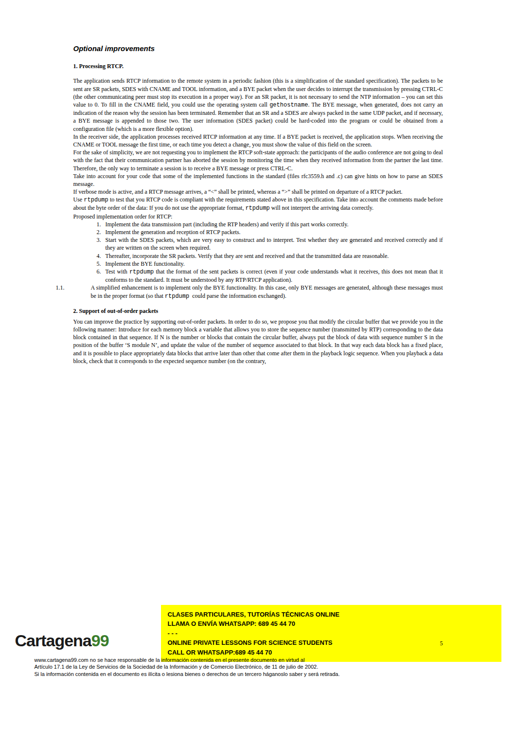Optional improvements
1. Processing RTCP.
The application sends RTCP information to the remote system in a periodic fashion (this is a simplification of the standard specification). The packets to be sent are SR packets, SDES with CNAME and TOOL information, and a BYE packet when the user decides to interrupt the transmission by pressing CTRL-C (the other communicating peer must stop its execution in a proper way). For an SR packet, it is not necessary to send the NTP information – you can set this value to 0. To fill in the CNAME field, you could use the operating system call gethostname. The BYE message, when generated, does not carry an indication of the reason why the session has been terminated. Remember that an SR and a SDES are always packed in the same UDP packet, and if necessary, a BYE message is appended to those two. The user information (SDES packet) could be hard-coded into the program or could be obtained from a configuration file (which is a more flexible option).
In the receiver side, the application processes received RTCP information at any time. If a BYE packet is received, the application stops. When receiving the CNAME or TOOL message the first time, or each time you detect a change, you must show the value of this field on the screen.
For the sake of simplicity, we are not requesting you to implement the RTCP soft-state approach: the participants of the audio conference are not going to deal with the fact that their communication partner has aborted the session by monitoring the time when they received information from the partner the last time. Therefore, the only way to terminate a session is to receive a BYE message or press CTRL-C.
Take into account for your code that some of the implemented functions in the standard (files rfc3559.h and .c) can give hints on how to parse an SDES message.
If verbose mode is active, and a RTCP message arrives, a “<” shall be printed, whereas a “>” shall be printed on departure of a RTCP packet.
Use rtpdump to test that you RTCP code is compliant with the requirements stated above in this specification. Take into account the comments made before about the byte order of the data: If you do not use the appropriate format, rtpdump will not interpret the arriving data correctly.
Proposed implementation order for RTCP:
Implement the data transmission part (including the RTP headers) and verify if this part works correctly.
Implement the generation and reception of RTCP packets.
Start with the SDES packets, which are very easy to construct and to interpret. Test whether they are generated and received correctly and if they are written on the screen when required.
Thereafter, incorporate the SR packets. Verify that they are sent and received and that the transmitted data are reasonable.
Implement the BYE functionality.
Test with rtpdump that the format of the sent packets is correct (even if your code understands what it receives, this does not mean that it conforms to the standard. It must be understood by any RTP/RTCP application).
1.1. A simplified enhancement is to implement only the BYE functionality. In this case, only BYE messages are generated, although these messages must be in the proper format (so that rtpdump could parse the information exchanged).
2. Support of out-of-order packets
You can improve the practice by supporting out-of-order packets. In order to do so, we propose you that modify the circular buffer that we provide you in the following manner: Introduce for each memory block a variable that allows you to store the sequence number (transmitted by RTP) corresponding to the data block contained in that sequence. If N is the number or blocks that contain the circular buffer, always put the block of data with sequence number S in the position of the buffer ‘S module N’, and update the value of the number of sequence associated to that block. In that way each data block has a fixed place, and it is possible to place appropriately data blocks that arrive later than other that come after them in the playback logic sequence. When you playback a data block, check that it corresponds to the expected sequence number (on the contrary,
Cartagena99
CLASES PARTICULARES, TUTORÍAS TÉCNICAS ONLINE
LLAMA O ENVÍA WHATSAPP: 689 45 44 70
- - -
ONLINE PRIVATE LESSONS FOR SCIENCE STUDENTS
CALL OR WHATSAPP:689 45 44 70
5
www.cartagena99.com no se hace responsable de la información contenida en el presente documento en virtud al Artículo 17.1 de la Ley de Servicios de la Sociedad de la Información y de Comercio Electrónico, de 11 de julio de 2002. Si la información contenida en el documento es ilícita o lesiona bienes o derechos de un tercero háganoslo saber y será retirada.